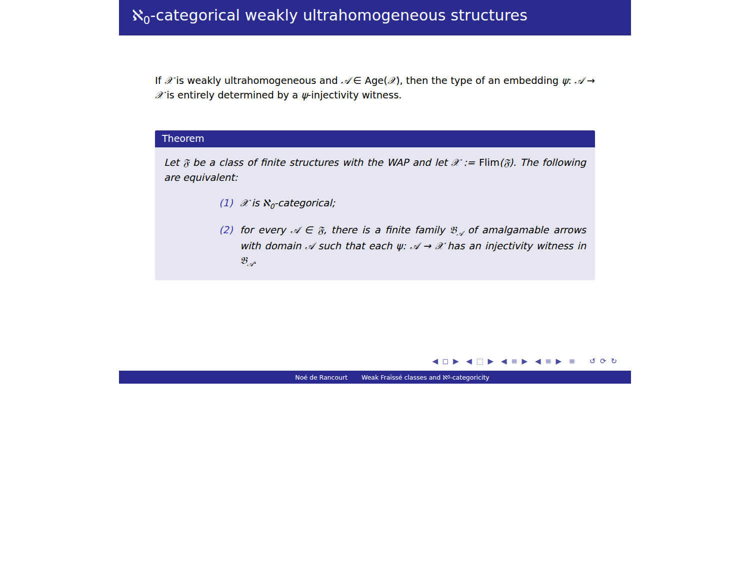ℵ0-categorical weakly ultrahomogeneous structures
If 𝒳 is weakly ultrahomogeneous and 𝒜 ∈ Age(𝒳), then the type of an embedding ψ: 𝒜 → 𝒳 is entirely determined by a ψ-injectivity witness.
Theorem
Let 𝔉 be a class of finite structures with the WAP and let 𝒳 := Flim(𝔉). The following are equivalent:
(1) 𝒳 is ℵ0-categorical;
(2) for every 𝒜 ∈ 𝔉, there is a finite family 𝔅𝒜 of amalgamable arrows with domain 𝒜 such that each ψ: 𝒜 → 𝒳 has an injectivity witness in 𝔅𝒜.
◀ ◻ ▶ ◀ ⬚ ▶ ◀ ≡ ▶ ◀ ≡ ▶ ≡ ↺ ⟳ ↻
Noé de Rancourt
Weak Fraïssé classes and ℵ0-categoricity